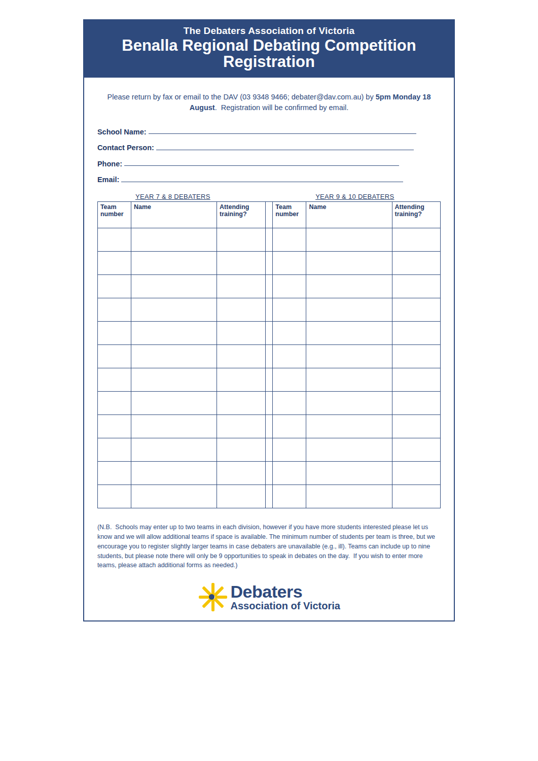The Debaters Association of Victoria
Benalla Regional Debating Competition
Registration
Please return by fax or email to the DAV (03 9348 9466; debater@dav.com.au) by 5pm Monday 18 August. Registration will be confirmed by email.
School Name:
Contact Person:
Phone:
Email:
YEAR 7 & 8 DEBATERS
YEAR 9 & 10 DEBATERS
| Team number | Name | Attending training? | | Team number | Name | Attending training? |
| --- | --- | --- | --- | --- | --- | --- |
(N.B. Schools may enter up to two teams in each division, however if you have more students interested please let us know and we will allow additional teams if space is available. The minimum number of students per team is three, but we encourage you to register slightly larger teams in case debaters are unavailable (e.g., ill). Teams can include up to nine students, but please note there will only be 9 opportunities to speak in debates on the day. If you wish to enter more teams, please attach additional forms as needed.)
Debaters
Association of Victoria